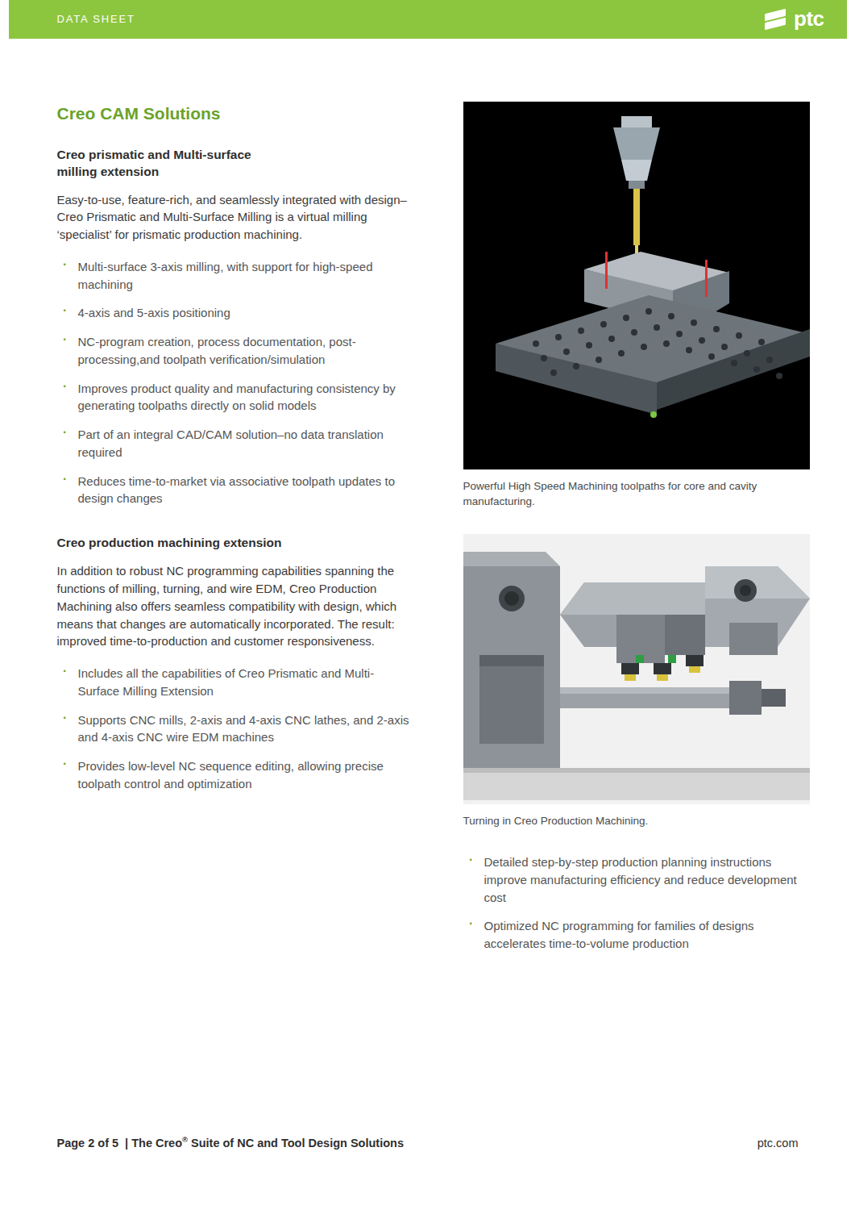Data Sheet ptc
Creo CAM Solutions
Creo prismatic and Multi-surface
milling extension
Easy-to-use, feature-rich, and seamlessly integrated with design–Creo Prismatic and Multi-Surface Milling is a virtual milling ‘specialist’ for prismatic production machining.
Multi-surface 3-axis milling, with support for high-speed machining
4-axis and 5-axis positioning
NC-program creation, process documentation, post-processing,and toolpath verification/simulation
Improves product quality and manufacturing consistency by generating toolpaths directly on solid models
Part of an integral CAD/CAM solution–no data translation required
Reduces time-to-market via associative toolpath updates to design changes
Creo production machining extension
In addition to robust NC programming capabilities spanning the functions of milling, turning, and wire EDM, Creo Production Machining also offers seamless compatibility with design, which means that changes are automatically incorporated. The result: improved time-to-production and customer responsiveness.
Includes all the capabilities of Creo Prismatic and Multi-Surface Milling Extension
Supports CNC mills, 2-axis and 4-axis CNC lathes, and 2-axis and 4-axis CNC wire EDM machines
Provides low-level NC sequence editing, allowing precise toolpath control and optimization
Powerful High Speed Machining toolpaths for core and cavity manufacturing.
Turning in Creo Production Machining.
Detailed step-by-step production planning instructions improve manufacturing efficiency and reduce development cost
Optimized NC programming for families of designs accelerates time-to-volume production
Page 2 of 5 | The Creo® Suite of NC and Tool Design Solutions
ptc.com